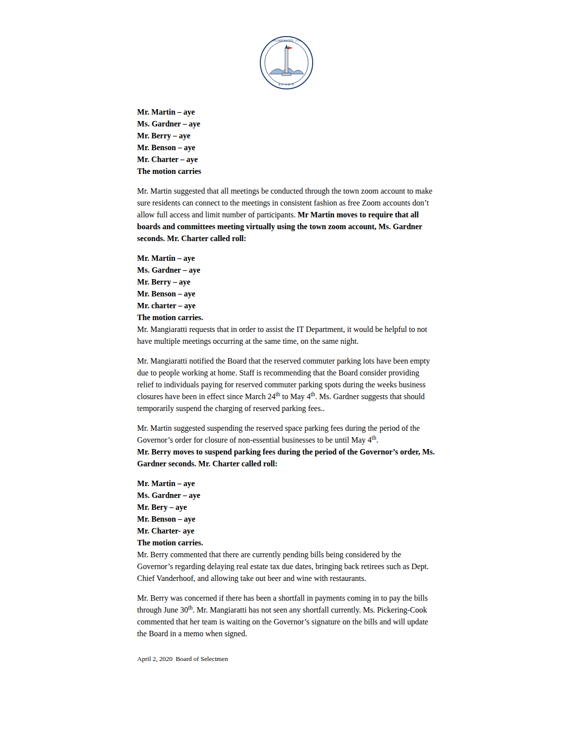INCORPORATED · 1735 ACTON
Mr. Martin – aye
Ms. Gardner – aye
Mr. Berry – aye
Mr. Benson – aye
Mr. Charter – aye
The motion carries
Mr. Martin suggested that all meetings be conducted through the town zoom account to make sure residents can connect to the meetings in consistent fashion as free Zoom accounts don’t allow full access and limit number of participants. Mr Martin moves to require that all boards and committees meeting virtually using the town zoom account, Ms. Gardner seconds. Mr. Charter called roll:
Mr. Martin – aye
Ms. Gardner – aye
Mr. Berry – aye
Mr. Benson – aye
Mr. charter – aye
The motion carries.
Mr. Mangiaratti requests that in order to assist the IT Department, it would be helpful to not have multiple meetings occurring at the same time, on the same night.
Mr. Mangiaratti notified the Board that the reserved commuter parking lots have been empty due to people working at home. Staff is recommending that the Board consider providing relief to individuals paying for reserved commuter parking spots during the weeks business closures have been in effect since March 24th to May 4th. Ms. Gardner suggests that should temporarily suspend the charging of reserved parking fees..
Mr. Martin suggested suspending the reserved space parking fees during the period of the Governor’s order for closure of non-essential businesses to be until May 4th.
Mr. Berry moves to suspend parking fees during the period of the Governor’s order, Ms. Gardner seconds. Mr. Charter called roll:
Mr. Martin – aye
Ms. Gardner – aye
Mr. Bery – aye
Mr. Benson – aye
Mr. Charter- aye
The motion carries.
Mr. Berry commented that there are currently pending bills being considered by the Governor’s regarding delaying real estate tax due dates, bringing back retirees such as Dept. Chief Vanderhoof, and allowing take out beer and wine with restaurants.
Mr. Berry was concerned if there has been a shortfall in payments coming in to pay the bills through June 30th. Mr. Mangiaratti has not seen any shortfall currently. Ms. Pickering-Cook commented that her team is waiting on the Governor’s signature on the bills and will update the Board in a memo when signed.
April 2, 2020 Board of Selectmen